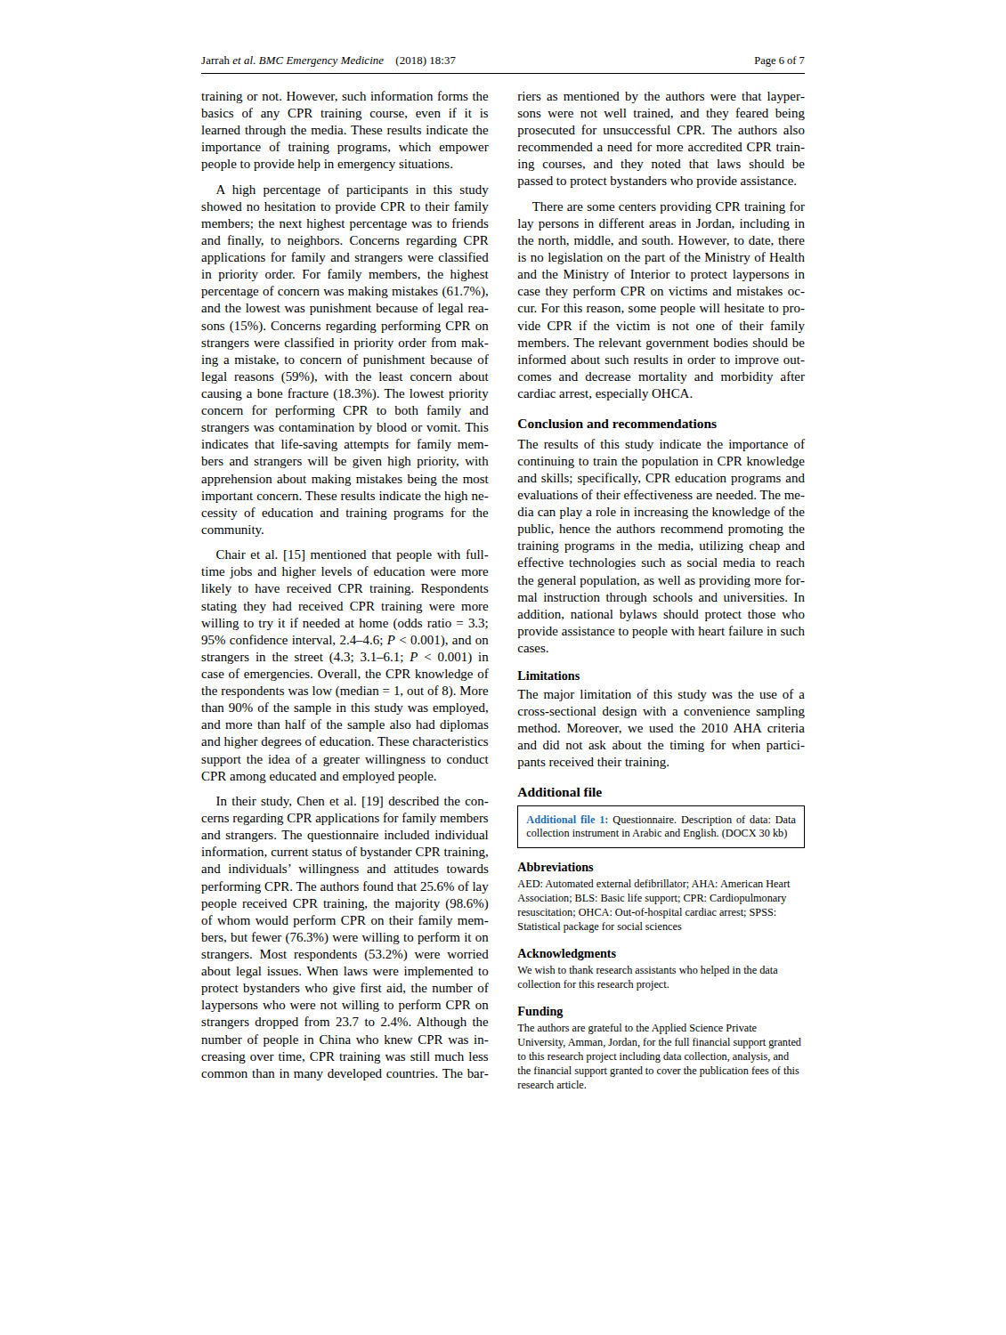Jarrah et al. BMC Emergency Medicine (2018) 18:37
Page 6 of 7
training or not. However, such information forms the basics of any CPR training course, even if it is learned through the media. These results indicate the importance of training programs, which empower people to provide help in emergency situations.
A high percentage of participants in this study showed no hesitation to provide CPR to their family members; the next highest percentage was to friends and finally, to neighbors. Concerns regarding CPR applications for family and strangers were classified in priority order. For family members, the highest percentage of concern was making mistakes (61.7%), and the lowest was punishment because of legal reasons (15%). Concerns regarding performing CPR on strangers were classified in priority order from making a mistake, to concern of punishment because of legal reasons (59%), with the least concern about causing a bone fracture (18.3%). The lowest priority concern for performing CPR to both family and strangers was contamination by blood or vomit. This indicates that life-saving attempts for family members and strangers will be given high priority, with apprehension about making mistakes being the most important concern. These results indicate the high necessity of education and training programs for the community.
Chair et al. [15] mentioned that people with full-time jobs and higher levels of education were more likely to have received CPR training. Respondents stating they had received CPR training were more willing to try it if needed at home (odds ratio = 3.3; 95% confidence interval, 2.4–4.6; P < 0.001), and on strangers in the street (4.3; 3.1–6.1; P < 0.001) in case of emergencies. Overall, the CPR knowledge of the respondents was low (median = 1, out of 8). More than 90% of the sample in this study was employed, and more than half of the sample also had diplomas and higher degrees of education. These characteristics support the idea of a greater willingness to conduct CPR among educated and employed people.
In their study, Chen et al. [19] described the concerns regarding CPR applications for family members and strangers. The questionnaire included individual information, current status of bystander CPR training, and individuals’ willingness and attitudes towards performing CPR. The authors found that 25.6% of lay people received CPR training, the majority (98.6%) of whom would perform CPR on their family members, but fewer (76.3%) were willing to perform it on strangers. Most respondents (53.2%) were worried about legal issues. When laws were implemented to protect bystanders who give first aid, the number of laypersons who were not willing to perform CPR on strangers dropped from 23.7 to 2.4%. Although the number of people in China who knew CPR was increasing over time, CPR training was still much less common than in many developed countries. The barriers as mentioned by the authors were that laypersons were not well trained, and they feared being prosecuted for unsuccessful CPR. The authors also recommended a need for more accredited CPR training courses, and they noted that laws should be passed to protect bystanders who provide assistance.
There are some centers providing CPR training for lay persons in different areas in Jordan, including in the north, middle, and south. However, to date, there is no legislation on the part of the Ministry of Health and the Ministry of Interior to protect laypersons in case they perform CPR on victims and mistakes occur. For this reason, some people will hesitate to provide CPR if the victim is not one of their family members. The relevant government bodies should be informed about such results in order to improve outcomes and decrease mortality and morbidity after cardiac arrest, especially OHCA.
Conclusion and recommendations
The results of this study indicate the importance of continuing to train the population in CPR knowledge and skills; specifically, CPR education programs and evaluations of their effectiveness are needed. The media can play a role in increasing the knowledge of the public, hence the authors recommend promoting the training programs in the media, utilizing cheap and effective technologies such as social media to reach the general population, as well as providing more formal instruction through schools and universities. In addition, national bylaws should protect those who provide assistance to people with heart failure in such cases.
Limitations
The major limitation of this study was the use of a cross-sectional design with a convenience sampling method. Moreover, we used the 2010 AHA criteria and did not ask about the timing for when participants received their training.
Additional file
Additional file 1: Questionnaire. Description of data: Data collection instrument in Arabic and English. (DOCX 30 kb)
Abbreviations
AED: Automated external defibrillator; AHA: American Heart Association; BLS: Basic life support; CPR: Cardiopulmonary resuscitation; OHCA: Out-of-hospital cardiac arrest; SPSS: Statistical package for social sciences
Acknowledgments
We wish to thank research assistants who helped in the data collection for this research project.
Funding
The authors are grateful to the Applied Science Private University, Amman, Jordan, for the full financial support granted to this research project including data collection, analysis, and the financial support granted to cover the publication fees of this research article.